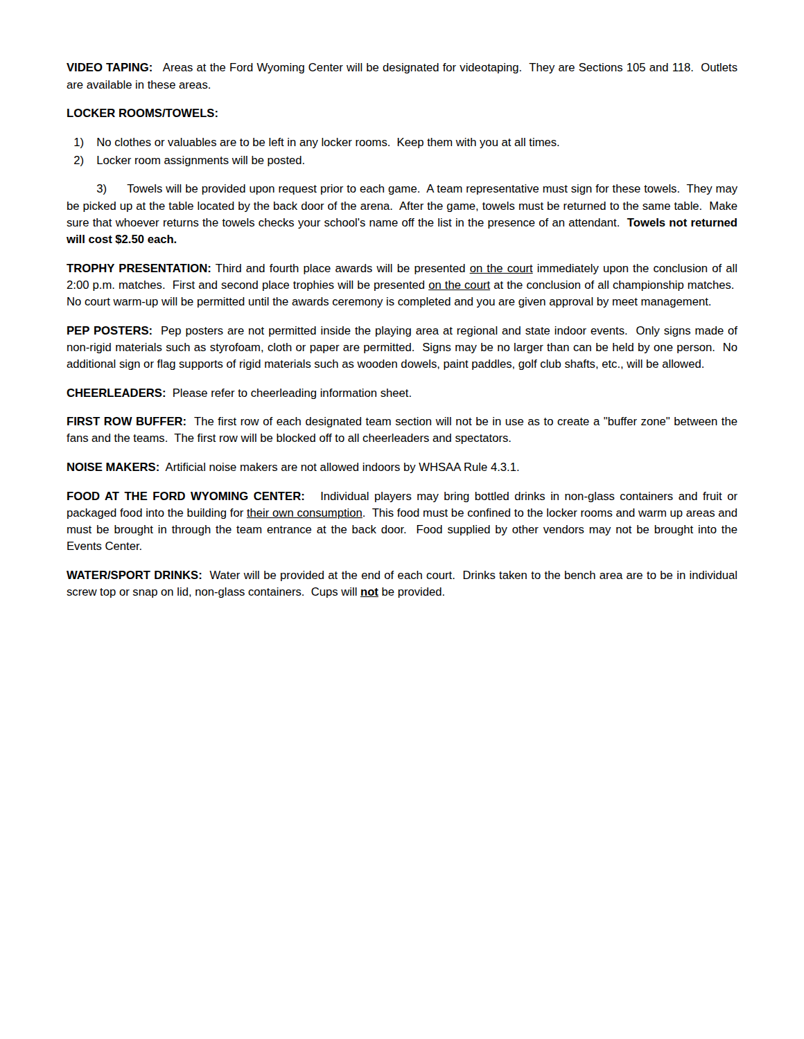VIDEO TAPING: Areas at the Ford Wyoming Center will be designated for videotaping. They are Sections 105 and 118. Outlets are available in these areas.
LOCKER ROOMS/TOWELS:
1) No clothes or valuables are to be left in any locker rooms. Keep them with you at all times.
2) Locker room assignments will be posted.
3) Towels will be provided upon request prior to each game. A team representative must sign for these towels. They may be picked up at the table located by the back door of the arena. After the game, towels must be returned to the same table. Make sure that whoever returns the towels checks your school's name off the list in the presence of an attendant. Towels not returned will cost $2.50 each.
TROPHY PRESENTATION: Third and fourth place awards will be presented on the court immediately upon the conclusion of all 2:00 p.m. matches. First and second place trophies will be presented on the court at the conclusion of all championship matches. No court warm-up will be permitted until the awards ceremony is completed and you are given approval by meet management.
PEP POSTERS: Pep posters are not permitted inside the playing area at regional and state indoor events. Only signs made of non-rigid materials such as styrofoam, cloth or paper are permitted. Signs may be no larger than can be held by one person. No additional sign or flag supports of rigid materials such as wooden dowels, paint paddles, golf club shafts, etc., will be allowed.
CHEERLEADERS: Please refer to cheerleading information sheet.
FIRST ROW BUFFER: The first row of each designated team section will not be in use as to create a "buffer zone" between the fans and the teams. The first row will be blocked off to all cheerleaders and spectators.
NOISE MAKERS: Artificial noise makers are not allowed indoors by WHSAA Rule 4.3.1.
FOOD AT THE FORD WYOMING CENTER: Individual players may bring bottled drinks in non-glass containers and fruit or packaged food into the building for their own consumption. This food must be confined to the locker rooms and warm up areas and must be brought in through the team entrance at the back door. Food supplied by other vendors may not be brought into the Events Center.
WATER/SPORT DRINKS: Water will be provided at the end of each court. Drinks taken to the bench area are to be in individual screw top or snap on lid, non-glass containers. Cups will not be provided.